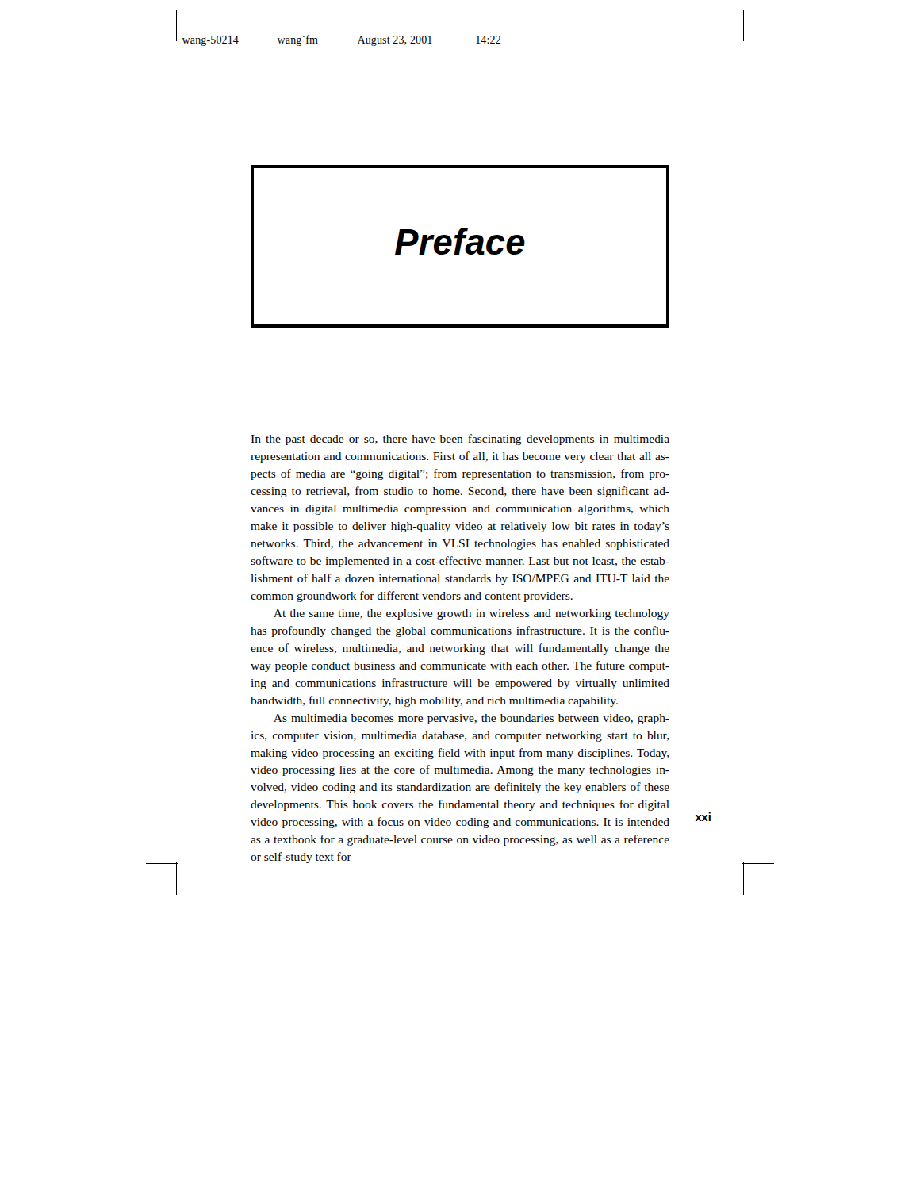wang-50214 wang˙fm August 23, 200114:22
Preface
In the past decade or so, there have been fascinating developments in multimedia representation and communications. First of all, it has become very clear that all aspects of media are “going digital”; from representation to transmission, from processing to retrieval, from studio to home. Second, there have been significant advances in digital multimedia compression and communication algorithms, which make it possible to deliver high-quality video at relatively low bit rates in today’s networks. Third, the advancement in VLSI technologies has enabled sophisticated software to be implemented in a cost-effective manner. Last but not least, the establishment of half a dozen international standards by ISO/MPEG and ITU-T laid the common groundwork for different vendors and content providers.
At the same time, the explosive growth in wireless and networking technology has profoundly changed the global communications infrastructure. It is the confluence of wireless, multimedia, and networking that will fundamentally change the way people conduct business and communicate with each other. The future computing and communications infrastructure will be empowered by virtually unlimited bandwidth, full connectivity, high mobility, and rich multimedia capability.
As multimedia becomes more pervasive, the boundaries between video, graphics, computer vision, multimedia database, and computer networking start to blur, making video processing an exciting field with input from many disciplines. Today, video processing lies at the core of multimedia. Among the many technologies involved, video coding and its standardization are definitely the key enablers of these developments. This book covers the fundamental theory and techniques for digital video processing, with a focus on video coding and communications. It is intended as a textbook for a graduate-level course on video processing, as well as a reference or self-study text for
xxi